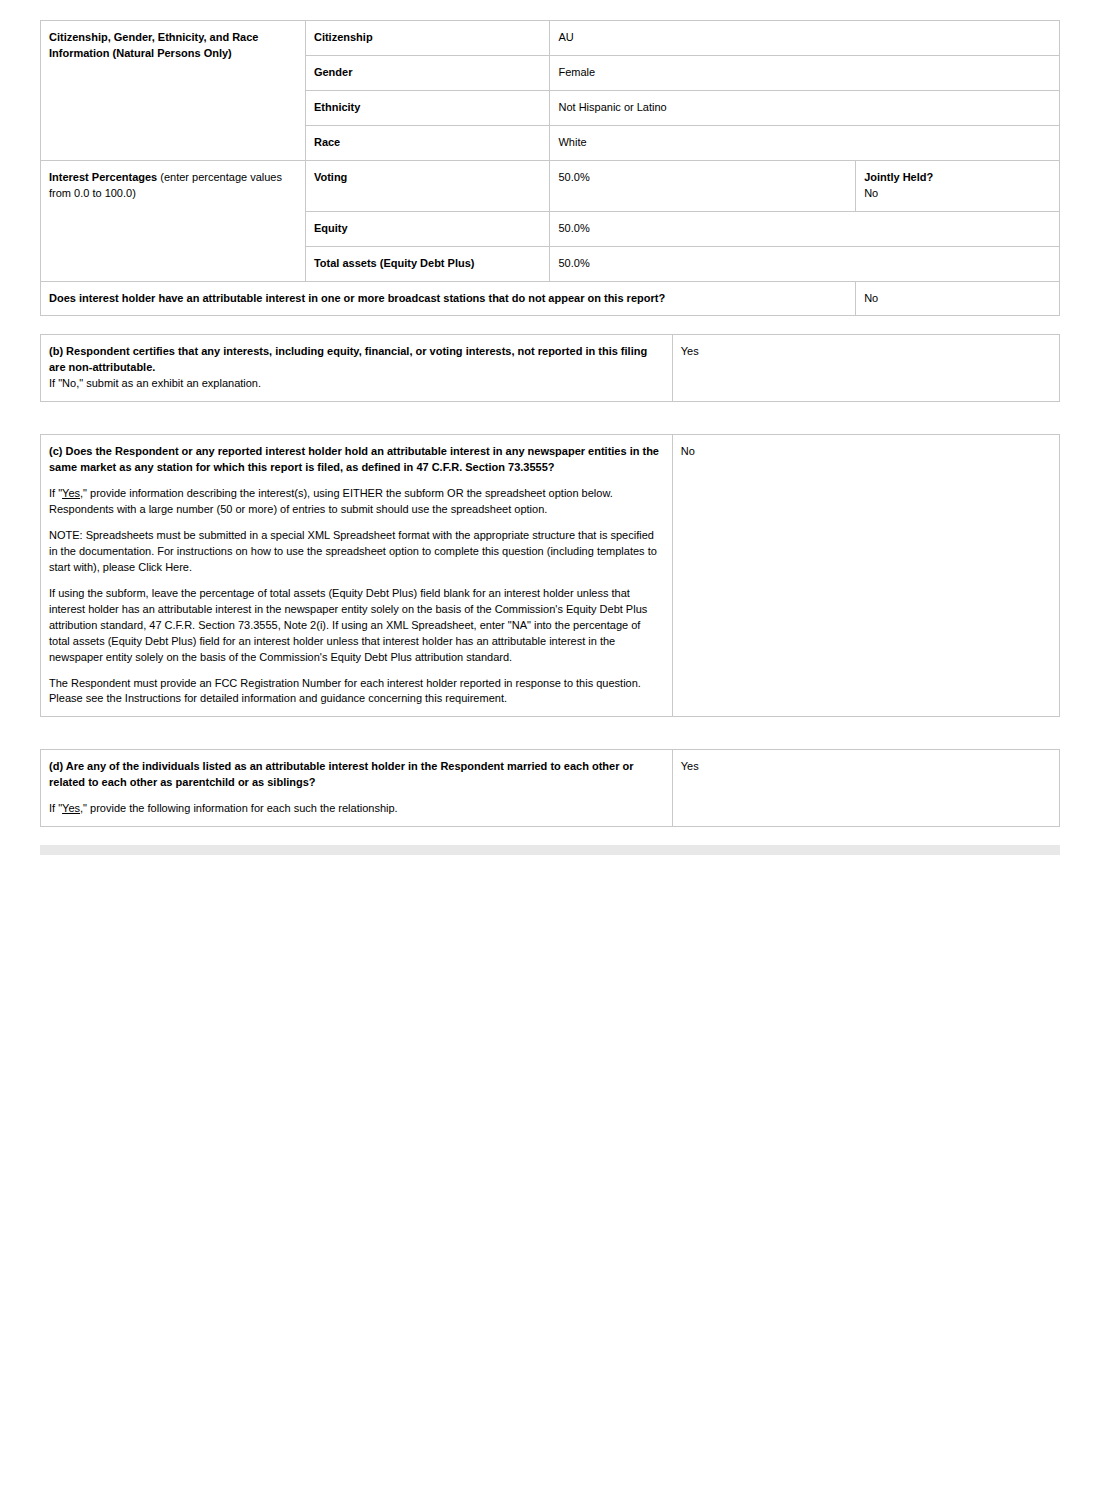| Citizenship, Gender, Ethnicity, and Race Information (Natural Persons Only) | Citizenship | AU |
| Gender | Female |
| Ethnicity | Not Hispanic or Latino |
| Race | White |
| Interest Percentages (enter percentage values from 0.0 to 100.0) | Voting | 50.0% | Jointly Held? No |
| Equity | 50.0% |
| Total assets (Equity Debt Plus) | 50.0% |
| Does interest holder have an attributable interest in one or more broadcast stations that do not appear on this report? | No |
| (b) Respondent certifies that any interests, including equity, financial, or voting interests, not reported in this filing are non-attributable. If "No," submit as an exhibit an explanation. | Yes |
| (c) Does the Respondent or any reported interest holder hold an attributable interest in any newspaper entities in the same market as any station for which this report is filed, as defined in 47 C.F.R. Section 73.3555? If " Yes ," provide information describing the interest(s), using EITHER the subform OR the spreadsheet option below. Respondents with a large number (50 or more) of entries to submit should use the spreadsheet option. NOTE: Spreadsheets must be submitted in a special XML Spreadsheet format with the appropriate structure that is specified in the documentation. For instructions on how to use the spreadsheet option to complete this question (including templates to start with), please Click Here. If using the subform, leave the percentage of total assets (Equity Debt Plus) field blank for an interest holder unless that interest holder has an attributable interest in the newspaper entity solely on the basis of the Commission's Equity Debt Plus attribution standard, 47 C.F.R. Section 73.3555, Note 2(i). If using an XML Spreadsheet, enter "NA" into the percentage of total assets (Equity Debt Plus) field for an interest holder unless that interest holder has an attributable interest in the newspaper entity solely on the basis of the Commission's Equity Debt Plus attribution standard. The Respondent must provide an FCC Registration Number for each interest holder reported in response to this question. Please see the Instructions for detailed information and guidance concerning this requirement. | No |
| (d) Are any of the individuals listed as an attributable interest holder in the Respondent married to each other or related to each other as parentchild or as siblings? If " Yes ," provide the following information for each such the relationship. | Yes |